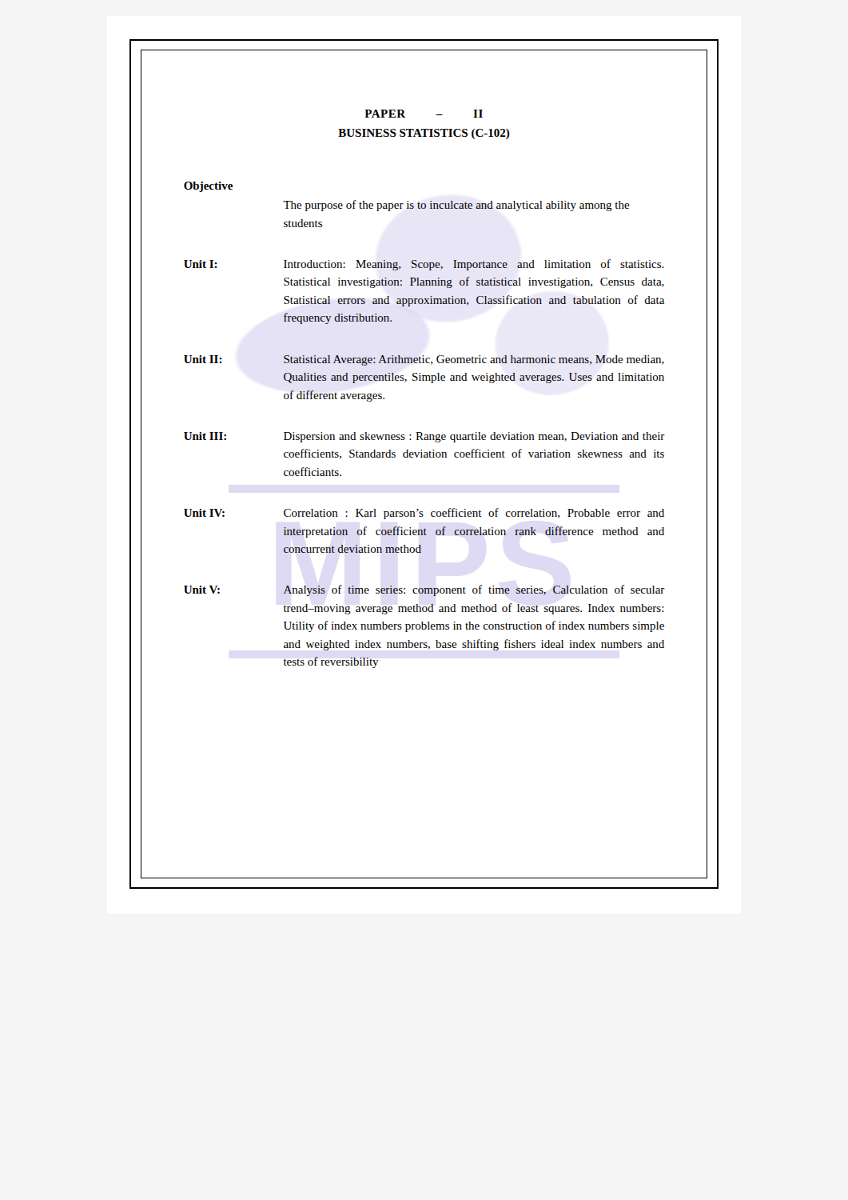MIPS
PAPER – II
BUSINESS STATISTICS (C-102)
Objective
The purpose of the paper is to inculcate and analytical ability among the students
| Unit I: | Introduction: Meaning, Scope, Importance and limitation of statistics. Statistical investigation: Planning of statistical investigation, Census data, Statistical errors and approximation, Classification and tabulation of data frequency distribution. |
| Unit II: | Statistical Average: Arithmetic, Geometric and harmonic means, Mode median, Qualities and percentiles, Simple and weighted averages. Uses and limitation of different averages. |
| Unit III: | Dispersion and skewness : Range quartile deviation mean, Deviation and their coefficients, Standards deviation coefficient of variation skewness and its coefficiants. |
| Unit IV: | Correlation : Karl parson’s coefficient of correlation, Probable error and interpretation of coefficient of correlation rank difference method and concurrent deviation method |
| Unit V: | Analysis of time series: component of time series, Calculation of secular trend–moving average method and method of least squares. Index numbers: Utility of index numbers problems in the construction of index numbers simple and weighted index numbers, base shifting fishers ideal index numbers and tests of reversibility |